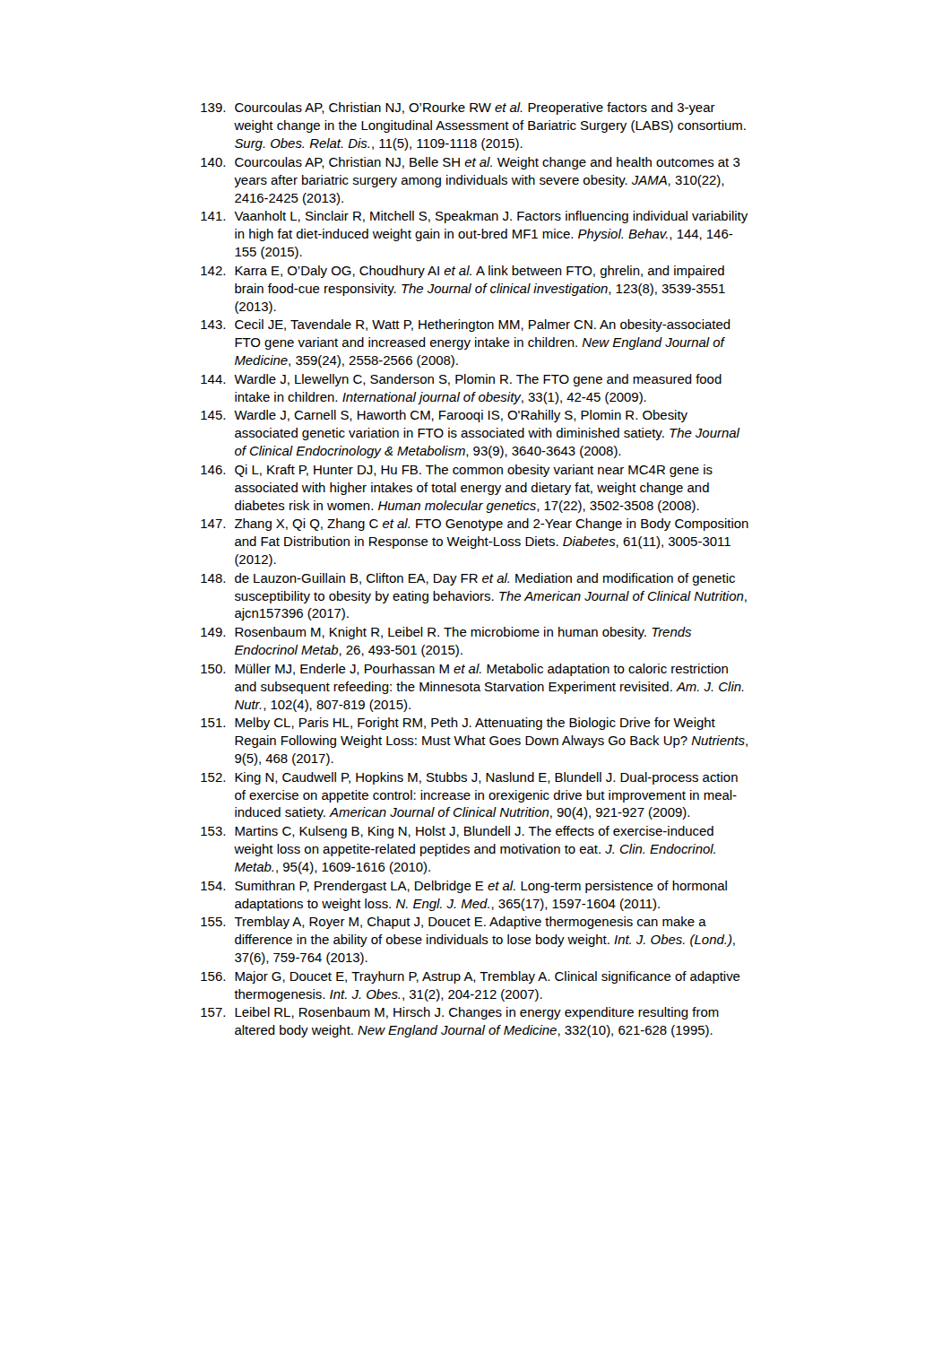139. Courcoulas AP, Christian NJ, O’Rourke RW et al. Preoperative factors and 3-year weight change in the Longitudinal Assessment of Bariatric Surgery (LABS) consortium. Surg. Obes. Relat. Dis., 11(5), 1109-1118 (2015).
140. Courcoulas AP, Christian NJ, Belle SH et al. Weight change and health outcomes at 3 years after bariatric surgery among individuals with severe obesity. JAMA, 310(22), 2416-2425 (2013).
141. Vaanholt L, Sinclair R, Mitchell S, Speakman J. Factors influencing individual variability in high fat diet-induced weight gain in out-bred MF1 mice. Physiol. Behav., 144, 146-155 (2015).
142. Karra E, O’Daly OG, Choudhury AI et al. A link between FTO, ghrelin, and impaired brain food-cue responsivity. The Journal of clinical investigation, 123(8), 3539-3551 (2013).
143. Cecil JE, Tavendale R, Watt P, Hetherington MM, Palmer CN. An obesity-associated FTO gene variant and increased energy intake in children. New England Journal of Medicine, 359(24), 2558-2566 (2008).
144. Wardle J, Llewellyn C, Sanderson S, Plomin R. The FTO gene and measured food intake in children. International journal of obesity, 33(1), 42-45 (2009).
145. Wardle J, Carnell S, Haworth CM, Farooqi IS, O'Rahilly S, Plomin R. Obesity associated genetic variation in FTO is associated with diminished satiety. The Journal of Clinical Endocrinology & Metabolism, 93(9), 3640-3643 (2008).
146. Qi L, Kraft P, Hunter DJ, Hu FB. The common obesity variant near MC4R gene is associated with higher intakes of total energy and dietary fat, weight change and diabetes risk in women. Human molecular genetics, 17(22), 3502-3508 (2008).
147. Zhang X, Qi Q, Zhang C et al. FTO Genotype and 2-Year Change in Body Composition and Fat Distribution in Response to Weight-Loss Diets. Diabetes, 61(11), 3005-3011 (2012).
148. de Lauzon-Guillain B, Clifton EA, Day FR et al. Mediation and modification of genetic susceptibility to obesity by eating behaviors. The American Journal of Clinical Nutrition, ajcn157396 (2017).
149. Rosenbaum M, Knight R, Leibel R. The microbiome in human obesity. Trends Endocrinol Metab, 26, 493-501 (2015).
150. Müller MJ, Enderle J, Pourhassan M et al. Metabolic adaptation to caloric restriction and subsequent refeeding: the Minnesota Starvation Experiment revisited. Am. J. Clin. Nutr., 102(4), 807-819 (2015).
151. Melby CL, Paris HL, Foright RM, Peth J. Attenuating the Biologic Drive for Weight Regain Following Weight Loss: Must What Goes Down Always Go Back Up? Nutrients, 9(5), 468 (2017).
152. King N, Caudwell P, Hopkins M, Stubbs J, Naslund E, Blundell J. Dual-process action of exercise on appetite control: increase in orexigenic drive but improvement in meal-induced satiety. American Journal of Clinical Nutrition, 90(4), 921-927 (2009).
153. Martins C, Kulseng B, King N, Holst J, Blundell J. The effects of exercise-induced weight loss on appetite-related peptides and motivation to eat. J. Clin. Endocrinol. Metab., 95(4), 1609-1616 (2010).
154. Sumithran P, Prendergast LA, Delbridge E et al. Long-term persistence of hormonal adaptations to weight loss. N. Engl. J. Med., 365(17), 1597-1604 (2011).
155. Tremblay A, Royer M, Chaput J, Doucet E. Adaptive thermogenesis can make a difference in the ability of obese individuals to lose body weight. Int. J. Obes. (Lond.), 37(6), 759-764 (2013).
156. Major G, Doucet E, Trayhurn P, Astrup A, Tremblay A. Clinical significance of adaptive thermogenesis. Int. J. Obes., 31(2), 204-212 (2007).
157. Leibel RL, Rosenbaum M, Hirsch J. Changes in energy expenditure resulting from altered body weight. New England Journal of Medicine, 332(10), 621-628 (1995).